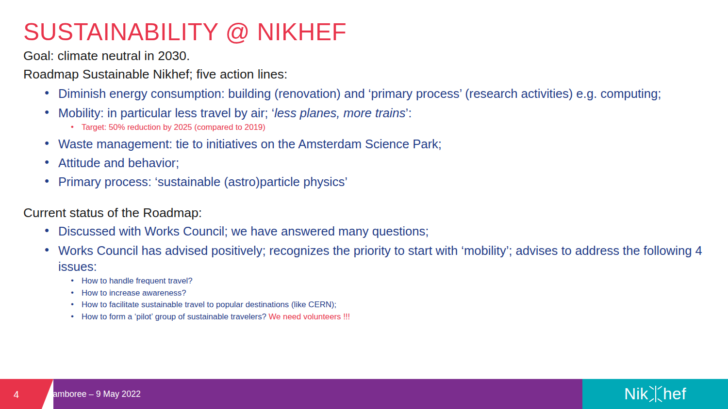SUSTAINABILITY @ NIKHEF
Goal: climate neutral in 2030.
Roadmap Sustainable Nikhef; five action lines:
Diminish energy consumption: building (renovation) and ‘primary process’ (research activities) e.g. computing;
Mobility: in particular less travel by air; ‘less planes, more trains’:
Target: 50% reduction by 2025 (compared to 2019)
Waste management: tie to initiatives on the Amsterdam Science Park;
Attitude and behavior;
Primary process: ‘sustainable (astro)particle physics’
Current status of the Roadmap:
Discussed with Works Council; we have answered many questions;
Works Council has advised positively; recognizes the priority to start with ‘mobility’; advises to address the following 4 issues:
How to handle frequent travel?
How to increase awareness?
How to facilitate sustainable travel to popular destinations (like CERN);
How to form a ‘pilot’ group of sustainable travelers? We need volunteers !!!
Nik hef
4
Jamboree – 9 May 2022